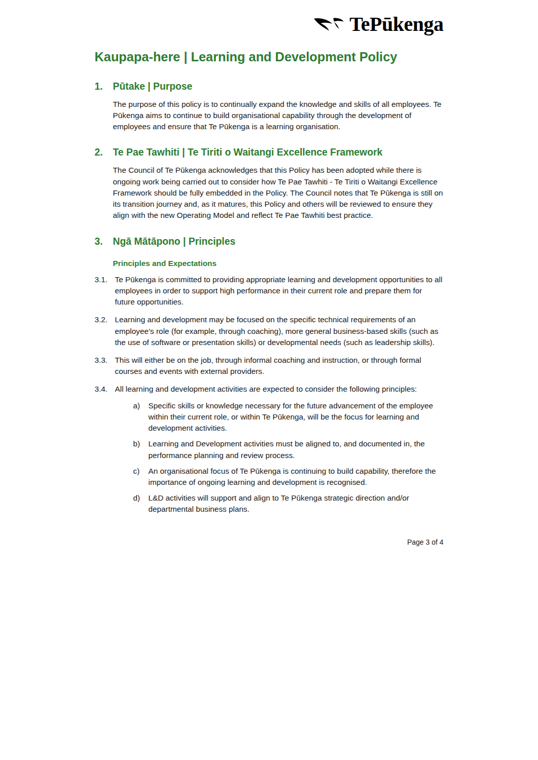TePūkenga
Kaupapa-here | Learning and Development Policy
1. Pūtake | Purpose
The purpose of this policy is to continually expand the knowledge and skills of all employees. Te Pūkenga aims to continue to build organisational capability through the development of employees and ensure that Te Pūkenga is a learning organisation.
2. Te Pae Tawhiti | Te Tiriti o Waitangi Excellence Framework
The Council of Te Pūkenga acknowledges that this Policy has been adopted while there is ongoing work being carried out to consider how Te Pae Tawhiti - Te Tiriti o Waitangi Excellence Framework should be fully embedded in the Policy. The Council notes that Te Pūkenga is still on its transition journey and, as it matures, this Policy and others will be reviewed to ensure they align with the new Operating Model and reflect Te Pae Tawhiti best practice.
3. Ngā Mātāpono | Principles
Principles and Expectations
3.1. Te Pūkenga is committed to providing appropriate learning and development opportunities to all employees in order to support high performance in their current role and prepare them for future opportunities.
3.2. Learning and development may be focused on the specific technical requirements of an employee’s role (for example, through coaching), more general business-based skills (such as the use of software or presentation skills) or developmental needs (such as leadership skills).
3.3. This will either be on the job, through informal coaching and instruction, or through formal courses and events with external providers.
3.4. All learning and development activities are expected to consider the following principles:
a) Specific skills or knowledge necessary for the future advancement of the employee within their current role, or within Te Pūkenga, will be the focus for learning and development activities.
b) Learning and Development activities must be aligned to, and documented in, the performance planning and review process.
c) An organisational focus of Te Pūkenga is continuing to build capability, therefore the importance of ongoing learning and development is recognised.
d) L&D activities will support and align to Te Pūkenga strategic direction and/or departmental business plans.
Page 3 of 4